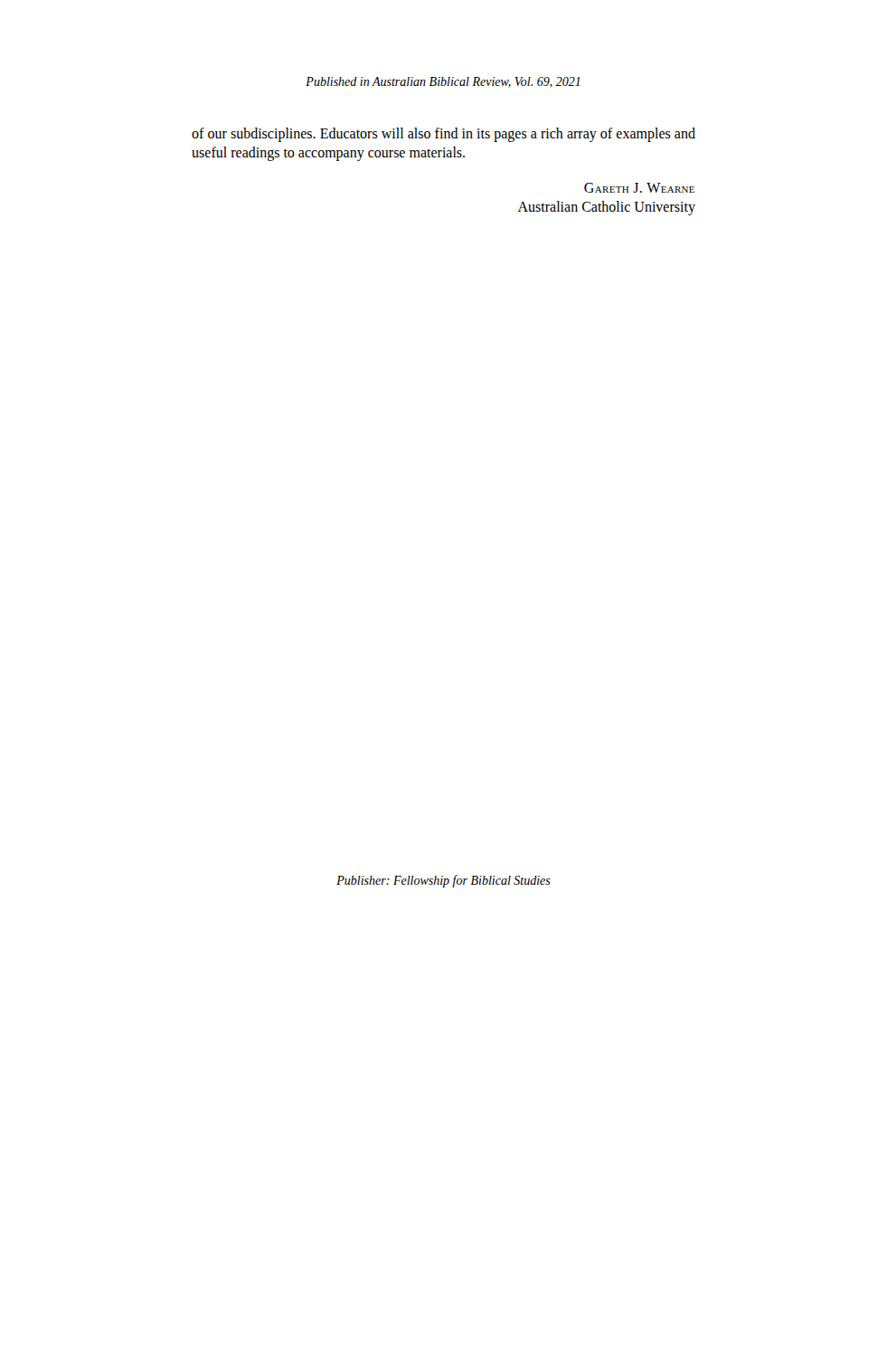Published in Australian Biblical Review, Vol. 69, 2021
of our subdisciplines. Educators will also find in its pages a rich array of examples and useful readings to accompany course materials.
Gareth J. Wearne Australian Catholic University
Publisher: Fellowship for Biblical Studies